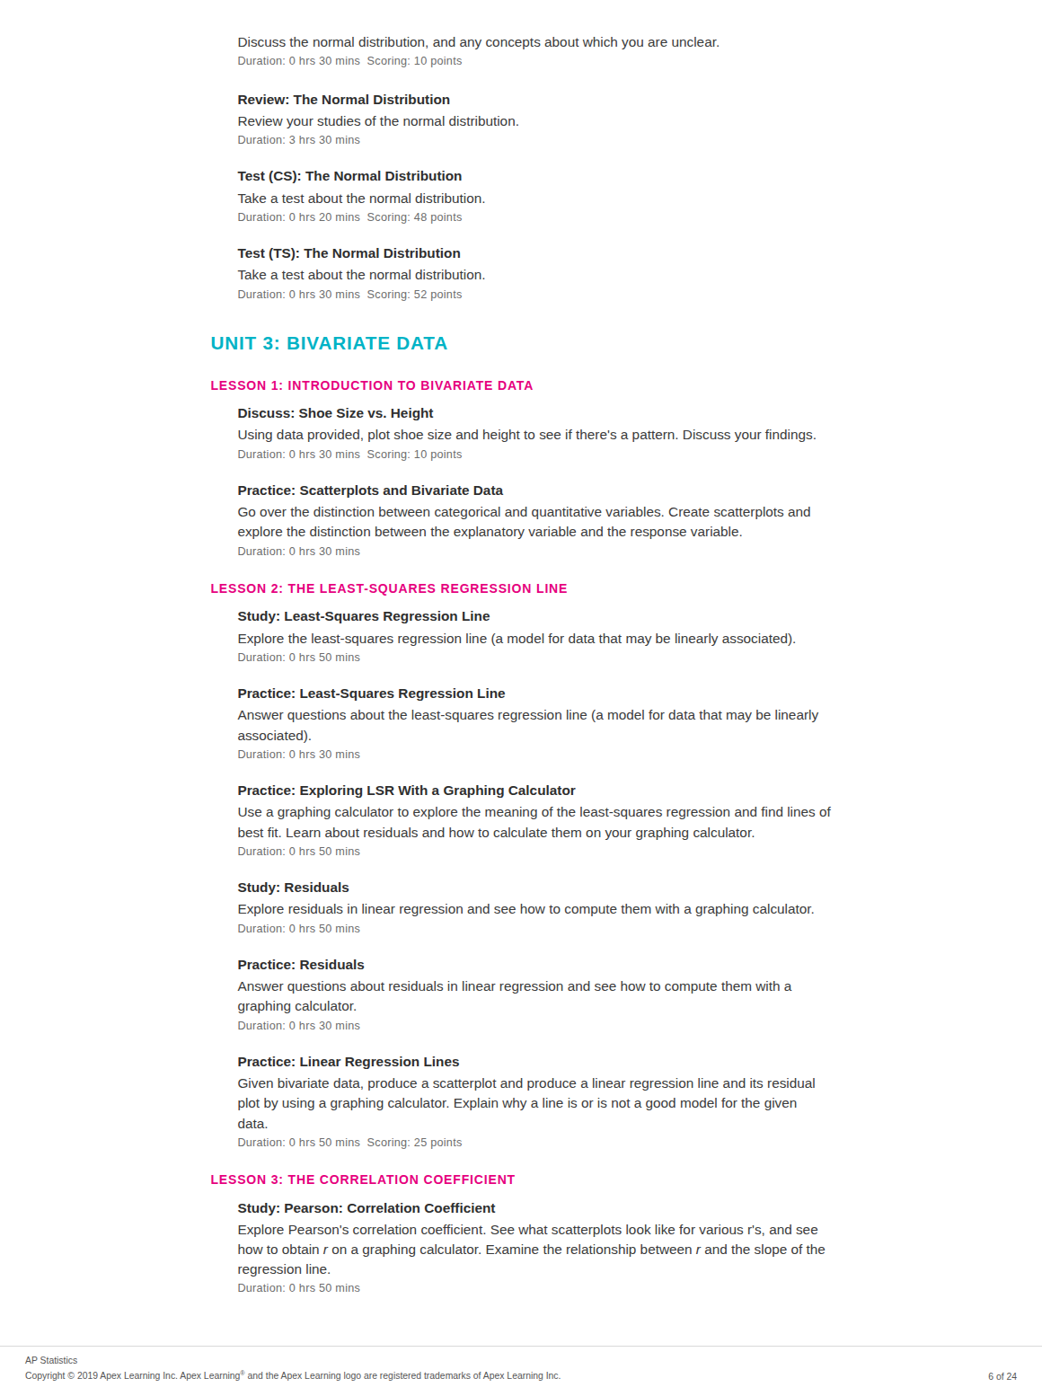Discuss the normal distribution, and any concepts about which you are unclear.
Duration: 0 hrs 30 mins Scoring: 10 points
Review: The Normal Distribution
Review your studies of the normal distribution.
Duration: 3 hrs 30 mins
Test (CS): The Normal Distribution
Take a test about the normal distribution.
Duration: 0 hrs 20 mins Scoring: 48 points
Test (TS): The Normal Distribution
Take a test about the normal distribution.
Duration: 0 hrs 30 mins Scoring: 52 points
Unit 3: Bivariate Data
Lesson 1: Introduction to Bivariate Data
Discuss: Shoe Size vs. Height
Using data provided, plot shoe size and height to see if there's a pattern. Discuss your findings.
Duration: 0 hrs 30 mins Scoring: 10 points
Practice: Scatterplots and Bivariate Data
Go over the distinction between categorical and quantitative variables. Create scatterplots and explore the distinction between the explanatory variable and the response variable.
Duration: 0 hrs 30 mins
Lesson 2: The Least-Squares Regression Line
Study: Least-Squares Regression Line
Explore the least-squares regression line (a model for data that may be linearly associated).
Duration: 0 hrs 50 mins
Practice: Least-Squares Regression Line
Answer questions about the least-squares regression line (a model for data that may be linearly associated).
Duration: 0 hrs 30 mins
Practice: Exploring LSR With a Graphing Calculator
Use a graphing calculator to explore the meaning of the least-squares regression and find lines of best fit. Learn about residuals and how to calculate them on your graphing calculator.
Duration: 0 hrs 50 mins
Study: Residuals
Explore residuals in linear regression and see how to compute them with a graphing calculator.
Duration: 0 hrs 50 mins
Practice: Residuals
Answer questions about residuals in linear regression and see how to compute them with a graphing calculator.
Duration: 0 hrs 30 mins
Practice: Linear Regression Lines
Given bivariate data, produce a scatterplot and produce a linear regression line and its residual plot by using a graphing calculator. Explain why a line is or is not a good model for the given data.
Duration: 0 hrs 50 mins Scoring: 25 points
Lesson 3: The Correlation Coefficient
Study: Pearson: Correlation Coefficient
Explore Pearson's correlation coefficient. See what scatterplots look like for various r's, and see how to obtain r on a graphing calculator. Examine the relationship between r and the slope of the regression line.
Duration: 0 hrs 50 mins
AP Statistics
Copyright © 2019 Apex Learning Inc. Apex Learning® and the Apex Learning logo are registered trademarks of Apex Learning Inc.
6 of 24